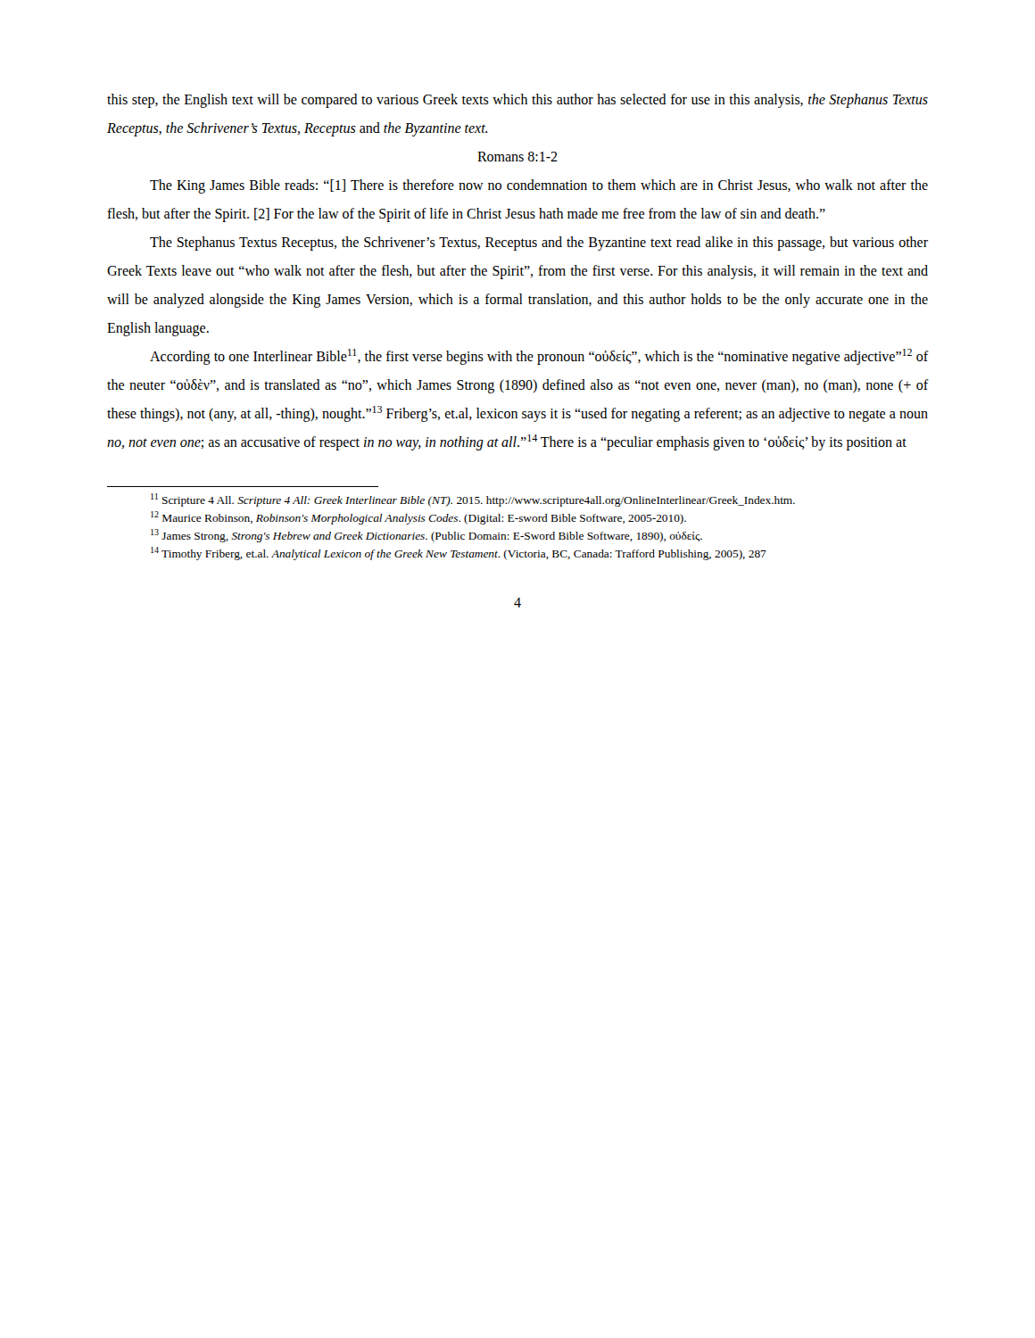this step, the English text will be compared to various Greek texts which this author has selected for use in this analysis, the Stephanus Textus Receptus, the Schrivener’s Textus, Receptus and the Byzantine text.
Romans 8:1-2
The King James Bible reads: “[1] There is therefore now no condemnation to them which are in Christ Jesus, who walk not after the flesh, but after the Spirit. [2] For the law of the Spirit of life in Christ Jesus hath made me free from the law of sin and death.”
The Stephanus Textus Receptus, the Schrivener’s Textus, Receptus and the Byzantine text read alike in this passage, but various other Greek Texts leave out “who walk not after the flesh, but after the Spirit”, from the first verse. For this analysis, it will remain in the text and will be analyzed alongside the King James Version, which is a formal translation, and this author holds to be the only accurate one in the English language.
According to one Interlinear Bible11, the first verse begins with the pronoun “οὐδείς”, which is the “nominative negative adjective”12 of the neuter “οὐδὲν”, and is translated as “no”, which James Strong (1890) defined also as “not even one, never (man), no (man), none (+ of these things), not (any, at all, -thing), nought.”13 Friberg’s, et.al, lexicon says it is “used for negating a referent; as an adjective to negate a noun no, not even one; as an accusative of respect in no way, in nothing at all.”14 There is a “peculiar emphasis given to ‘οὐδείς’ by its position at
11 Scripture 4 All. Scripture 4 All: Greek Interlinear Bible (NT). 2015. http://www.scripture4all.org/OnlineInterlinear/Greek_Index.htm.
12 Maurice Robinson, Robinson's Morphological Analysis Codes. (Digital: E-sword Bible Software, 2005-2010).
13 James Strong, Strong's Hebrew and Greek Dictionaries. (Public Domain: E-Sword Bible Software, 1890), οὐδείς.
14 Timothy Friberg, et.al. Analytical Lexicon of the Greek New Testament. (Victoria, BC, Canada: Trafford Publishing, 2005), 287
4